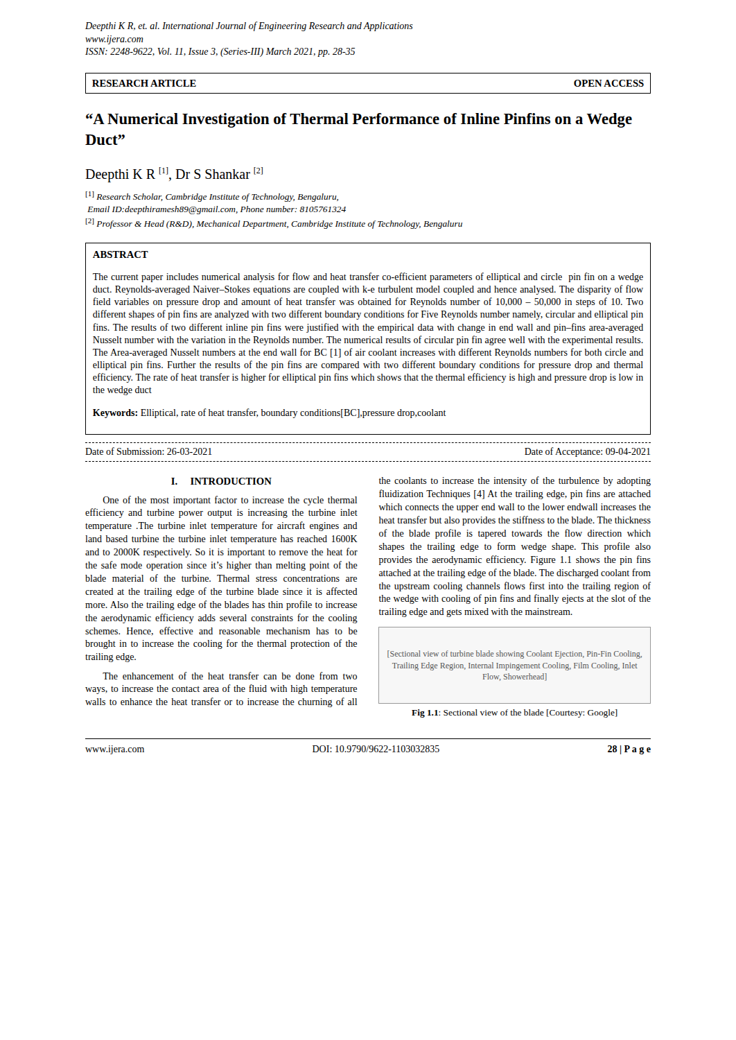Deepthi K R, et. al. International Journal of Engineering Research and Applications
www.ijera.com
ISSN: 2248-9622, Vol. 11, Issue 3, (Series-III) March 2021, pp. 28-35
RESEARCH ARTICLE OPEN ACCESS
“A Numerical Investigation of Thermal Performance of Inline Pinfins on a Wedge Duct”
Deepthi K R [1], Dr S Shankar [2]
[1] Research Scholar, Cambridge Institute of Technology, Bengaluru,
Email ID:deepthiramesh89@gmail.com, Phone number: 8105761324
[2] Professor & Head (R&D), Mechanical Department, Cambridge Institute of Technology, Bengaluru
ABSTRACT
The current paper includes numerical analysis for flow and heat transfer co-efficient parameters of elliptical and circle pin fin on a wedge duct. Reynolds-averaged Naiver–Stokes equations are coupled with k-e turbulent model coupled and hence analysed. The disparity of flow field variables on pressure drop and amount of heat transfer was obtained for Reynolds number of 10,000 – 50,000 in steps of 10. Two different shapes of pin fins are analyzed with two different boundary conditions for Five Reynolds number namely, circular and elliptical pin fins. The results of two different inline pin fins were justified with the empirical data with change in end wall and pin–fins area-averaged Nusselt number with the variation in the Reynolds number. The numerical results of circular pin fin agree well with the experimental results. The Area-averaged Nusselt numbers at the end wall for BC [1] of air coolant increases with different Reynolds numbers for both circle and elliptical pin fins. Further the results of the pin fins are compared with two different boundary conditions for pressure drop and thermal efficiency. The rate of heat transfer is higher for elliptical pin fins which shows that the thermal efficiency is high and pressure drop is low in the wedge duct
Keywords: Elliptical, rate of heat transfer, boundary conditions[BC],pressure drop,coolant
Date of Submission: 26-03-2021 Date of Acceptance: 09-04-2021
I. INTRODUCTION
One of the most important factor to increase the cycle thermal efficiency and turbine power output is increasing the turbine inlet temperature .The turbine inlet temperature for aircraft engines and land based turbine the turbine inlet temperature has reached 1600K and to 2000K respectively. So it is important to remove the heat for the safe mode operation since it’s higher than melting point of the blade material of the turbine. Thermal stress concentrations are created at the trailing edge of the turbine blade since it is affected more. Also the trailing edge of the blades has thin profile to increase the aerodynamic efficiency adds several constraints for the cooling schemes. Hence, effective and reasonable mechanism has to be brought in to increase the cooling for the thermal protection of the trailing edge.
The enhancement of the heat transfer can be done from two ways, to increase the contact area of the fluid with high temperature walls to enhance the heat transfer or to increase the churning of all the coolants to increase the intensity of the turbulence by adopting fluidization Techniques [4] At the trailing edge, pin fins are attached which connects the upper end wall to the lower endwall increases the heat transfer but also provides the stiffness to the blade. The thickness of the blade profile is tapered towards the flow direction which shapes the trailing edge to form wedge shape. This profile also provides the aerodynamic efficiency. Figure 1.1 shows the pin fins attached at the trailing edge of the blade. The discharged coolant from the upstream cooling channels flows first into the trailing region of the wedge with cooling of pin fins and finally ejects at the slot of the trailing edge and gets mixed with the mainstream.
[Sectional view of turbine blade showing Coolant Ejection, Pin-Fin Cooling, Trailing Edge Region, Internal Impingement Cooling, Film Cooling, Inlet Flow, Showerhead]
Fig 1.1: Sectional view of the blade [Courtesy: Google]
www.ijera.com DOI: 10.9790/9622-1103032835 28 | P a g e